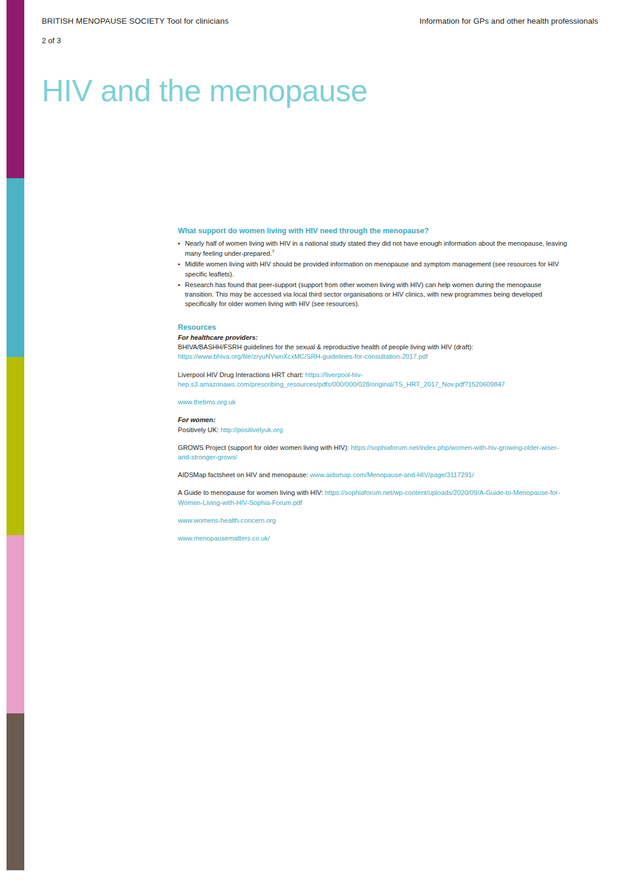BRITISH MENOPAUSE SOCIETY Tool for clinicians
Information for GPs and other health professionals
2 of 3
HIV and the menopause
What support do women living with HIV need through the menopause?
Nearly half of women living with HIV in a national study stated they did not have enough information about the menopause, leaving many feeling under-prepared.7
Midlife women living with HIV should be provided information on menopause and symptom management (see resources for HIV specific leaflets).
Research has found that peer-support (support from other women living with HIV) can help women during the menopause transition. This may be accessed via local third sector organisations or HIV clinics, with new programmes being developed specifically for older women living with HIV (see resources).
Resources
For healthcare providers:
BHIVA/BASHH/FSRH guidelines for the sexual & reproductive health of people living with HIV (draft):
https://www.bhiva.org/file/zryuNVwnXcxMC/SRH-guidelines-for-consultation-2017.pdf
Liverpool HIV Drug Interactions HRT chart: https://liverpool-hiv-hep.s3.amazonaws.com/prescribing_resources/pdfs/000/000/028/original/TS_HRT_2017_Nov.pdf?1520609847
www.thebms.org.uk
For women:
Positively UK: http://positivelyuk.org
GROWS Project (support for older women living with HIV): https://sophiaforum.net/index.php/women-with-hiv-growing-older-wiser-and-stronger-grows/
AIDSMap factsheet on HIV and menopause: www.aidsmap.com/Menopause-and-HIV/page/3117291/
A Guide to menopause for women living with HIV: https://sophiaforum.net/wp-content/uploads/2020/09/A-Guide-to-Menopause-for-Women-Living-with-HIV-Sophia-Forum.pdf
www.womens-health-concern.org
www.menopausematters.co.uk/